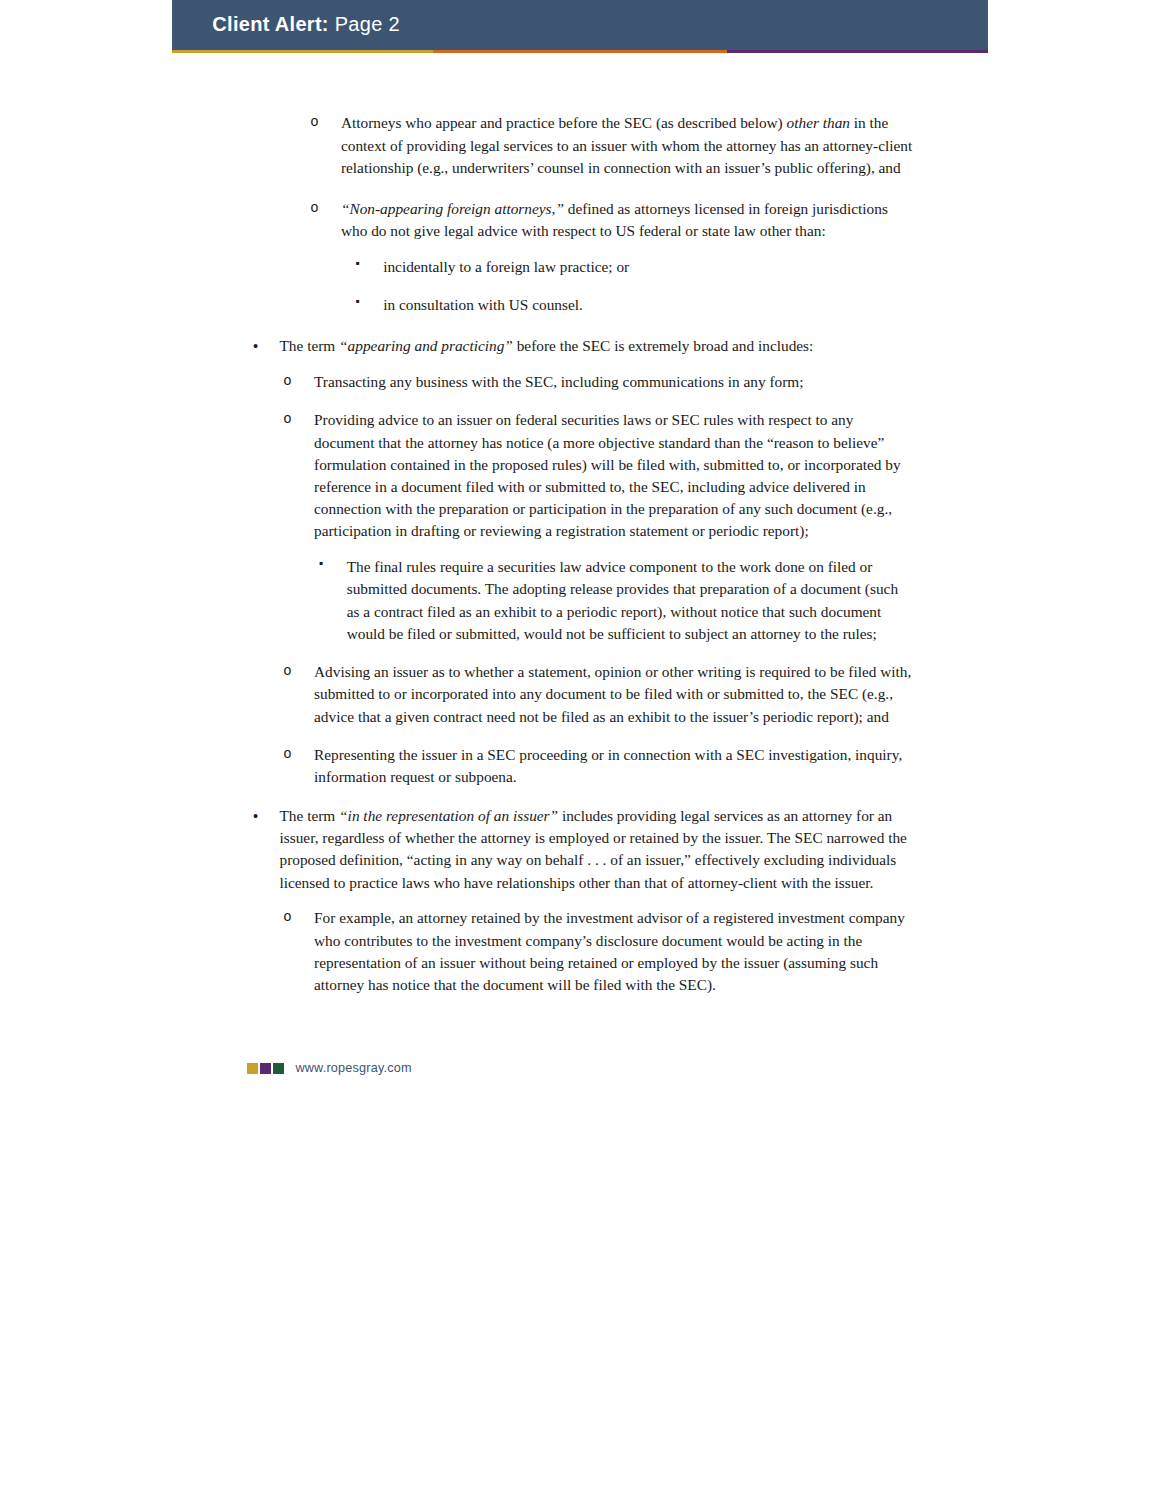Client Alert: Page 2
Attorneys who appear and practice before the SEC (as described below) other than in the context of providing legal services to an issuer with whom the attorney has an attorney-client relationship (e.g., underwriters’ counsel in connection with an issuer’s public offering), and
“Non-appearing foreign attorneys,” defined as attorneys licensed in foreign jurisdictions who do not give legal advice with respect to US federal or state law other than:
incidentally to a foreign law practice; or
in consultation with US counsel.
The term “appearing and practicing” before the SEC is extremely broad and includes:
Transacting any business with the SEC, including communications in any form;
Providing advice to an issuer on federal securities laws or SEC rules with respect to any document that the attorney has notice (a more objective standard than the “reason to believe” formulation contained in the proposed rules) will be filed with, submitted to, or incorporated by reference in a document filed with or submitted to, the SEC, including advice delivered in connection with the preparation or participation in the preparation of any such document (e.g., participation in drafting or reviewing a registration statement or periodic report);
The final rules require a securities law advice component to the work done on filed or submitted documents. The adopting release provides that preparation of a document (such as a contract filed as an exhibit to a periodic report), without notice that such document would be filed or submitted, would not be sufficient to subject an attorney to the rules;
Advising an issuer as to whether a statement, opinion or other writing is required to be filed with, submitted to or incorporated into any document to be filed with or submitted to, the SEC (e.g., advice that a given contract need not be filed as an exhibit to the issuer’s periodic report); and
Representing the issuer in a SEC proceeding or in connection with a SEC investigation, inquiry, information request or subpoena.
The term “in the representation of an issuer” includes providing legal services as an attorney for an issuer, regardless of whether the attorney is employed or retained by the issuer. The SEC narrowed the proposed definition, “acting in any way on behalf . . . of an issuer,” effectively excluding individuals licensed to practice laws who have relationships other than that of attorney-client with the issuer.
For example, an attorney retained by the investment advisor of a registered investment company who contributes to the investment company’s disclosure document would be acting in the representation of an issuer without being retained or employed by the issuer (assuming such attorney has notice that the document will be filed with the SEC).
www.ropesgray.com